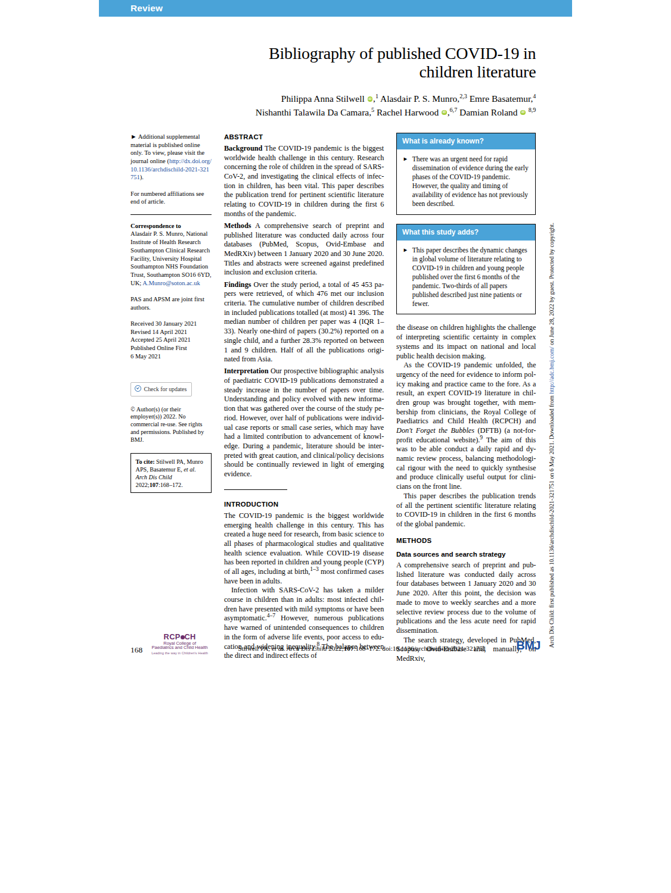Review
Arch Dis Child: first published as 10.1136/archdischild-2021-321751 on 6 May 2021. Downloaded from http://adc.bmj.com/ on June 28, 2022 by guest. Protected by copyright.
Bibliography of published COVID-19 in
children literature
Philippa Anna Stilwell ,1 Alasdair P. S. Munro,2,3 Emre Basatemur,4
Nishanthi Talawila Da Camara,5 Rachel Harwood ,6,7 Damian Roland 8,9
► Additional supplemental material is published online only. To view, please visit the journal online (http://dx.doi.org/10.1136/archdischild-2021-321751).
For numbered affiliations see end of article.
Correspondence to
Alasdair P. S. Munro, National Institute of Health Research Southampton Clinical Research Facility, University Hospital Southampton NHS Foundation Trust, Southampton SO16 6YD, UK; A.Munro@soton.ac.uk
PAS and APSM are joint first authors.
Received 30 January 2021
Revised 14 April 2021
Accepted 25 April 2021
Published Online First
6 May 2021
Check for updates
© Author(s) (or their employer(s)) 2022. No commercial re-use. See rights and permissions. Published by BMJ.
To cite: Stilwell PA, Munro APS, Basatemur E, et al. Arch Dis Child 2022;107:168–172.
Abstract
Background The COVID-19 pandemic is the biggest worldwide health challenge in this century. Research concerning the role of children in the spread of SARS-CoV-2, and investigating the clinical effects of infection in children, has been vital. This paper describes the publication trend for pertinent scientific literature relating to COVID-19 in children during the first 6 months of the pandemic.
Methods A comprehensive search of preprint and published literature was conducted daily across four databases (PubMed, Scopus, Ovid-Embase and MedRXiv) between 1 January 2020 and 30 June 2020. Titles and abstracts were screened against predefined inclusion and exclusion criteria.
Findings Over the study period, a total of 45 453 papers were retrieved, of which 476 met our inclusion criteria. The cumulative number of children described in included publications totalled (at most) 41 396. The median number of children per paper was 4 (IQR 1–33). Nearly one-third of papers (30.2%) reported on a single child, and a further 28.3% reported on between 1 and 9 children. Half of all the publications originated from Asia.
Interpretation Our prospective bibliographic analysis of paediatric COVID-19 publications demonstrated a steady increase in the number of papers over time. Understanding and policy evolved with new information that was gathered over the course of the study period. However, over half of publications were individual case reports or small case series, which may have had a limited contribution to advancement of knowledge. During a pandemic, literature should be interpreted with great caution, and clinical/policy decisions should be continually reviewed in light of emerging evidence.
Introduction
The COVID-19 pandemic is the biggest worldwide emerging health challenge in this century. This has created a huge need for research, from basic science to all phases of pharmacological studies and qualitative health science evaluation. While COVID-19 disease has been reported in children and young people (CYP) of all ages, including at birth,1–3 most confirmed cases have been in adults.
Infection with SARS-CoV-2 has taken a milder course in children than in adults: most infected children have presented with mild symptoms or have been asymptomatic.4–7 However, numerous publications have warned of unintended consequences to children in the form of adverse life events, poor access to education and widening inequality.8 The balance between the direct and indirect effects of
What is already known?
There was an urgent need for rapid dissemination of evidence during the early phases of the COVID-19 pandemic. However, the quality and timing of availability of evidence has not previously been described.
What this study adds?
This paper describes the dynamic changes in global volume of literature relating to COVID-19 in children and young people published over the first 6 months of the pandemic. Two-thirds of all papers published described just nine patients or fewer.
the disease on children highlights the challenge of interpreting scientific certainty in complex systems and its impact on national and local public health decision making.
As the COVID-19 pandemic unfolded, the urgency of the need for evidence to inform policy making and practice came to the fore. As a result, an expert COVID-19 literature in children group was brought together, with membership from clinicians, the Royal College of Paediatrics and Child Health (RCPCH) and Don't Forget the Bubbles (DFTB) (a not-for-profit educational website).9 The aim of this was to be able conduct a daily rapid and dynamic review process, balancing methodological rigour with the need to quickly synthesise and produce clinically useful output for clinicians on the front line.
This paper describes the publication trends of all the pertinent scientific literature relating to COVID-19 in children in the first 6 months of the global pandemic.
Methods
Data sources and search strategy
A comprehensive search of preprint and published literature was conducted daily across four databases between 1 January 2020 and 30 June 2020. After this point, the decision was made to move to weekly searches and a more selective review process due to the volume of publications and the less acute need for rapid dissemination.
The search strategy, developed in PubMed, Scopus, Ovid-Embase and, manually, on MedRxiv,
168
RCP CH Royal College of
Paediatrics and Child Health Leading the way in Children's Health
Stilwell PA, et al. Arch Dis Child 2022;107:168–172. doi:10.1136/archdischild-2021-321751
BMJ